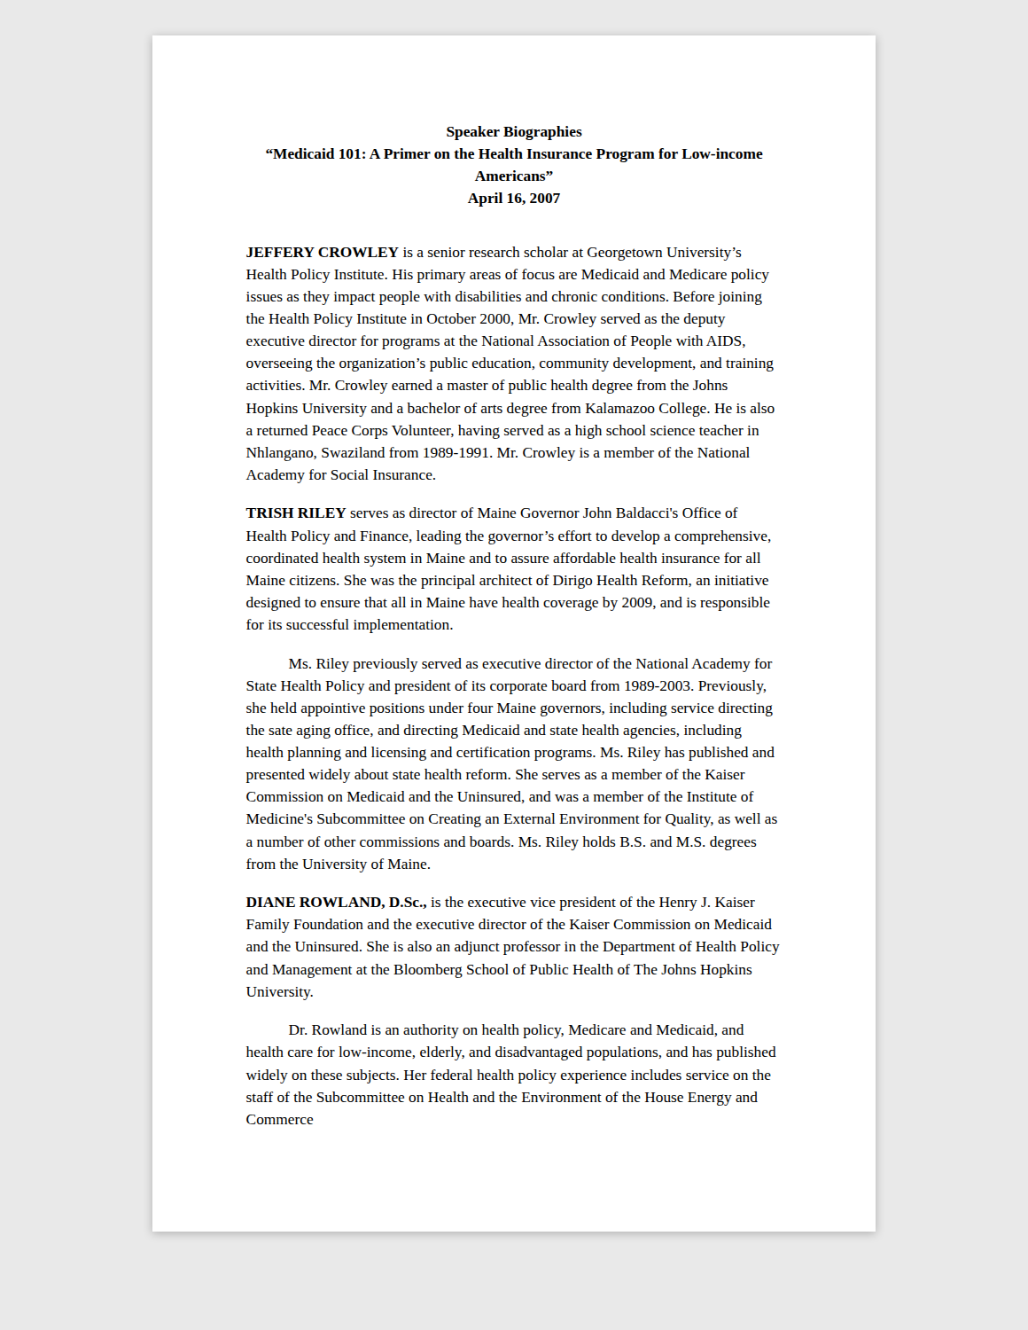Speaker Biographies
“Medicaid 101: A Primer on the Health Insurance Program for Low-income Americans”
April 16, 2007
JEFFERY CROWLEY is a senior research scholar at Georgetown University’s Health Policy Institute. His primary areas of focus are Medicaid and Medicare policy issues as they impact people with disabilities and chronic conditions. Before joining the Health Policy Institute in October 2000, Mr. Crowley served as the deputy executive director for programs at the National Association of People with AIDS, overseeing the organization’s public education, community development, and training activities. Mr. Crowley earned a master of public health degree from the Johns Hopkins University and a bachelor of arts degree from Kalamazoo College. He is also a returned Peace Corps Volunteer, having served as a high school science teacher in Nhlangano, Swaziland from 1989-1991. Mr. Crowley is a member of the National Academy for Social Insurance.
TRISH RILEY serves as director of Maine Governor John Baldacci's Office of Health Policy and Finance, leading the governor’s effort to develop a comprehensive, coordinated health system in Maine and to assure affordable health insurance for all Maine citizens. She was the principal architect of Dirigo Health Reform, an initiative designed to ensure that all in Maine have health coverage by 2009, and is responsible for its successful implementation.
Ms. Riley previously served as executive director of the National Academy for State Health Policy and president of its corporate board from 1989-2003. Previously, she held appointive positions under four Maine governors, including service directing the sate aging office, and directing Medicaid and state health agencies, including health planning and licensing and certification programs. Ms. Riley has published and presented widely about state health reform. She serves as a member of the Kaiser Commission on Medicaid and the Uninsured, and was a member of the Institute of Medicine's Subcommittee on Creating an External Environment for Quality, as well as a number of other commissions and boards. Ms. Riley holds B.S. and M.S. degrees from the University of Maine.
DIANE ROWLAND, D.Sc., is the executive vice president of the Henry J. Kaiser Family Foundation and the executive director of the Kaiser Commission on Medicaid and the Uninsured. She is also an adjunct professor in the Department of Health Policy and Management at the Bloomberg School of Public Health of The Johns Hopkins University.
Dr. Rowland is an authority on health policy, Medicare and Medicaid, and health care for low-income, elderly, and disadvantaged populations, and has published widely on these subjects. Her federal health policy experience includes service on the staff of the Subcommittee on Health and the Environment of the House Energy and Commerce